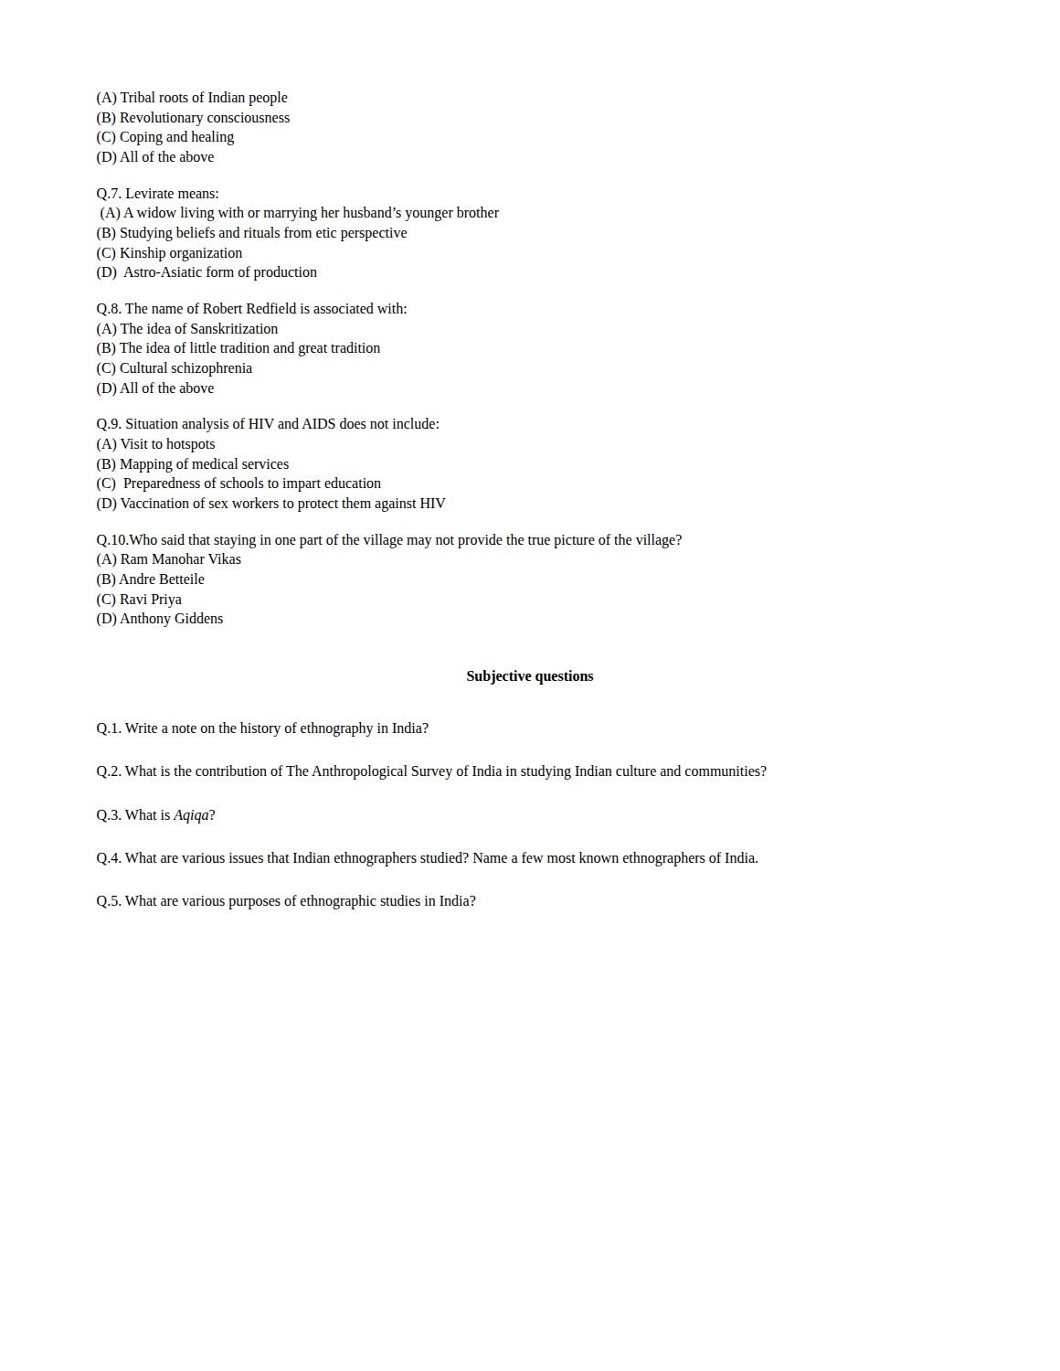(A) Tribal roots of Indian people
(B) Revolutionary consciousness
(C) Coping and healing
(D) All of the above
Q.7. Levirate means:
(A) A widow living with or marrying her husband’s younger brother
(B) Studying beliefs and rituals from etic perspective
(C) Kinship organization
(D) Astro-Asiatic form of production
Q.8. The name of Robert Redfield is associated with:
(A) The idea of Sanskritization
(B) The idea of little tradition and great tradition
(C) Cultural schizophrenia
(D) All of the above
Q.9. Situation analysis of HIV and AIDS does not include:
(A) Visit to hotspots
(B) Mapping of medical services
(C) Preparedness of schools to impart education
(D) Vaccination of sex workers to protect them against HIV
Q.10.Who said that staying in one part of the village may not provide the true picture of the village?
(A) Ram Manohar Vikas
(B) Andre Betteile
(C) Ravi Priya
(D) Anthony Giddens
Subjective questions
Q.1. Write a note on the history of ethnography in India?
Q.2. What is the contribution of The Anthropological Survey of India in studying Indian culture and communities?
Q.3. What is Aqiqa?
Q.4. What are various issues that Indian ethnographers studied? Name a few most known ethnographers of India.
Q.5. What are various purposes of ethnographic studies in India?